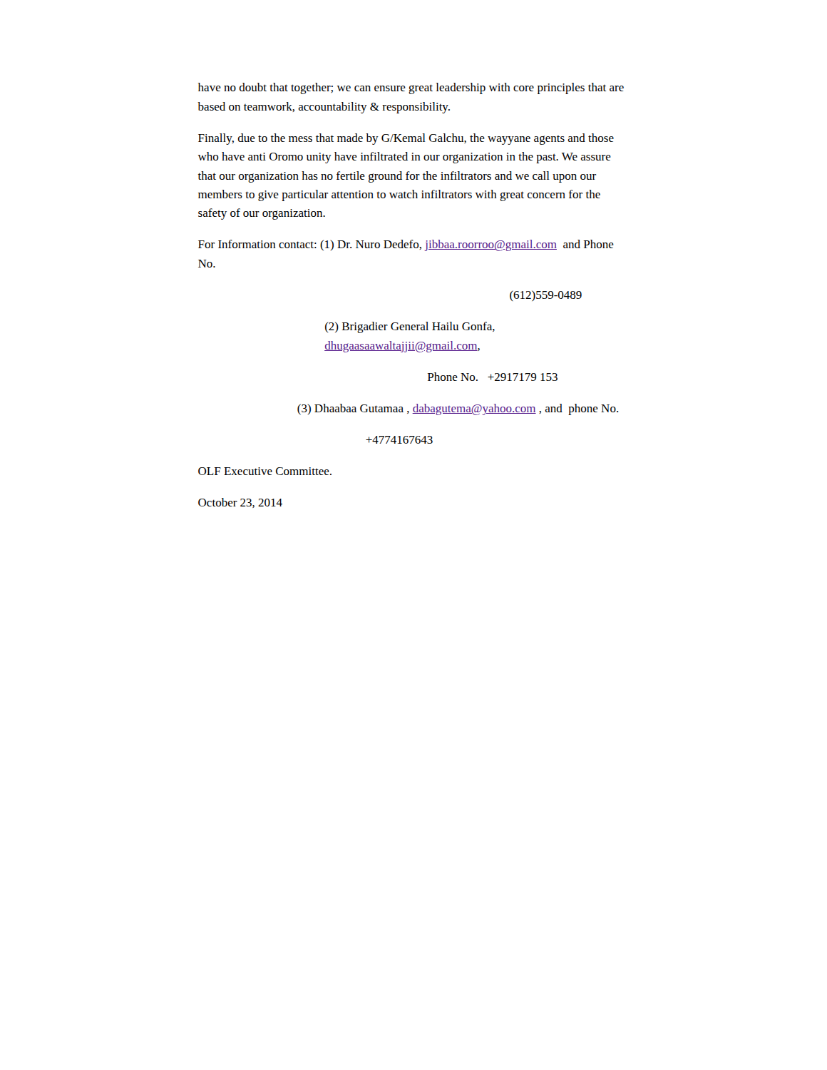have no doubt that together; we can ensure great leadership with core principles that are based on teamwork, accountability & responsibility.
Finally, due to the mess that made by G/Kemal Galchu, the wayyane agents and those who have anti Oromo unity have infiltrated in our organization in the past. We assure that our organization has no fertile ground for the infiltrators and we call upon our members to give particular attention to watch infiltrators with great concern for the safety of our organization.
For Information contact: (1) Dr. Nuro Dedefo, jibbaa.roorroo@gmail.com and Phone No.
(612)559-0489
(2) Brigadier General Hailu Gonfa, dhugaasaawaltajjii@gmail.com,
Phone No. +2917179 153
(3) Dhaabaa Gutamaa , dabagutema@yahoo.com , and phone No.
+4774167643
OLF Executive Committee.
October 23, 2014